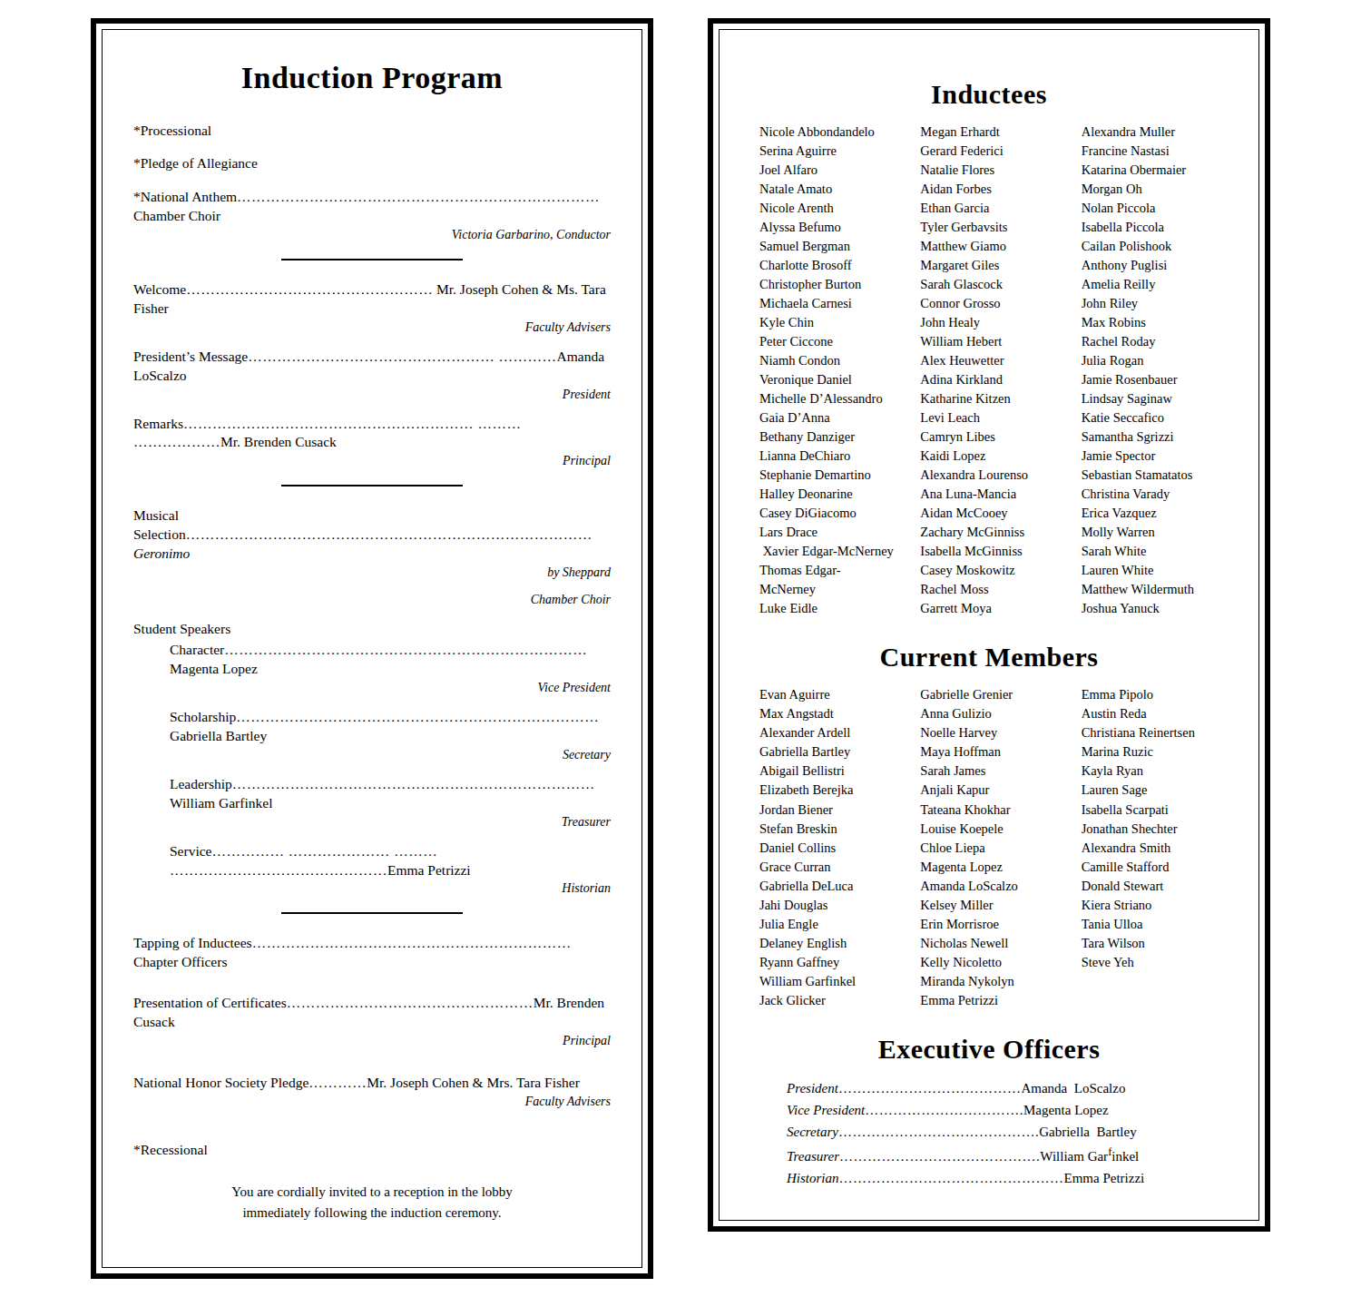Induction Program
*Processional
*Pledge of Allegiance
*National Anthem…………………………………………………………………Chamber Choir
Victoria Garbarino, Conductor
Welcome…………………………………………… Mr. Joseph Cohen & Ms. Tara Fisher
Faculty Advisers
President’s Message…………………………………………… …………Amanda LoScalzo
President
Remarks…………………………………………………… ……… ………………Mr. Brenden Cusack
Principal
Musical Selection…………………………………………………………………………Geronimo
by Sheppard
Chamber Choir
Student Speakers
Character…………………………………………………………………Magenta Lopez
Vice President
Scholarship…………………………………………………………………Gabriella Bartley
Secretary
Leadership…………………………………………………………………William Garfinkel
Treasurer
Service…………… ………………… ……… ………………………………………Emma Petrizzi
Historian
Tapping of Inductees…………………………………………………………Chapter Officers
Presentation of Certificates……………………………………………Mr. Brenden Cusack
Principal
National Honor Society Pledge…………Mr. Joseph Cohen & Mrs. Tara Fisher
Faculty Advisers
*Recessional
You are cordially invited to a reception in the lobby
immediately following the induction ceremony.
Inductees
Nicole Abbondandelo
Serina Aguirre
Joel Alfaro
Natale Amato
Nicole Arenth
Alyssa Befumo
Samuel Bergman
Charlotte Brosoff
Christopher Burton
Michaela Carnesi
Kyle Chin
Peter Ciccone
Niamh Condon
Veronique Daniel
Michelle D’Alessandro
Gaia D’Anna
Bethany Danziger
Lianna DeChiaro
Stephanie Demartino
Halley Deonarine
Casey DiGiacomo
Lars Drace
Xavier Edgar-McNerney
Thomas Edgar-McNerney
Luke Eidle
Megan Erhardt
Gerard Federici
Natalie Flores
Aidan Forbes
Ethan Garcia
Tyler Gerbavsits
Matthew Giamo
Margaret Giles
Sarah Glascock
Connor Grosso
John Healy
William Hebert
Alex Heuwetter
Adina Kirkland
Katharine Kitzen
Levi Leach
Camryn Libes
Kaidi Lopez
Alexandra Lourenso
Ana Luna-Mancia
Aidan McCooey
Zachary McGinniss
Isabella McGinniss
Casey Moskowitz
Rachel Moss
Garrett Moya
Alexandra Muller
Francine Nastasi
Katarina Obermaier
Morgan Oh
Nolan Piccola
Isabella Piccola
Cailan Polishook
Anthony Puglisi
Amelia Reilly
John Riley
Max Robins
Rachel Roday
Julia Rogan
Jamie Rosenbauer
Lindsay Saginaw
Katie Seccafico
Samantha Sgrizzi
Jamie Spector
Sebastian Stamatatos
Christina Varady
Erica Vazquez
Molly Warren
Sarah White
Lauren White
Matthew Wildermuth
Joshua Yanuck
Current Members
Evan Aguirre
Max Angstadt
Alexander Ardell
Gabriella Bartley
Abigail Bellistri
Elizabeth Berejka
Jordan Biener
Stefan Breskin
Daniel Collins
Grace Curran
Gabriella DeLuca
Jahi Douglas
Julia Engle
Delaney English
Ryann Gaffney
William Garfinkel
Jack Glicker
Gabrielle Grenier
Anna Gulizio
Noelle Harvey
Maya Hoffman
Sarah James
Anjali Kapur
Tateana Khokhar
Louise Koepele
Chloe Liepa
Magenta Lopez
Amanda LoScalzo
Kelsey Miller
Erin Morrisroe
Nicholas Newell
Kelly Nicoletto
Miranda Nykolyn
Emma Petrizzi
Emma Pipolo
Austin Reda
Christiana Reinertsen
Marina Ruzic
Kayla Ryan
Lauren Sage
Isabella Scarpati
Jonathan Shechter
Alexandra Smith
Camille Stafford
Donald Stewart
Kiera Striano
Tania Ulloa
Tara Wilson
Steve Yeh
Executive Officers
President…………………………………Amanda LoScalzo
Vice President……………………………. Magenta Lopez
Secretary……………………………………. Gabriella Bartley
Treasurer……………………………………. William Garfinkel
Historian…………………………………………Emma Petrizzi